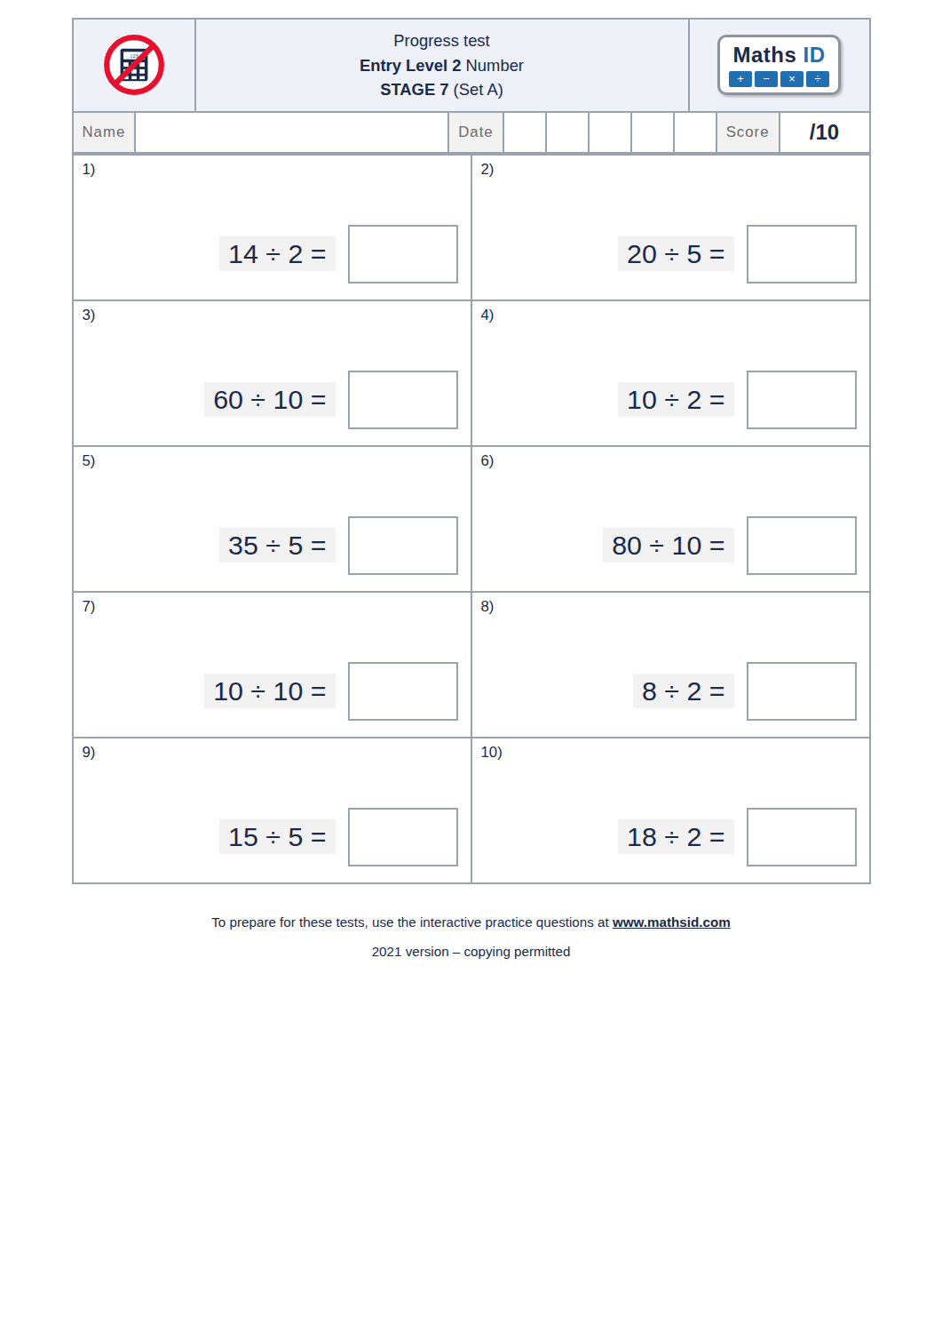123
Progress test
Entry Level 2 Number
STAGE 7 (Set A)
Maths ID
+−×÷
Name
Date
Score
/10
| 1) 14 ÷ 2 = | 2) 20 ÷ 5 = |
| 3) 60 ÷ 10 = | 4) 10 ÷ 2 = |
| 5) 35 ÷ 5 = | 6) 80 ÷ 10 = |
| 7) 10 ÷ 10 = | 8) 8 ÷ 2 = |
| 9) 15 ÷ 5 = | 10) 18 ÷ 2 = |
To prepare for these tests, use the interactive practice questions at www.mathsid.com
2021 version – copying permitted